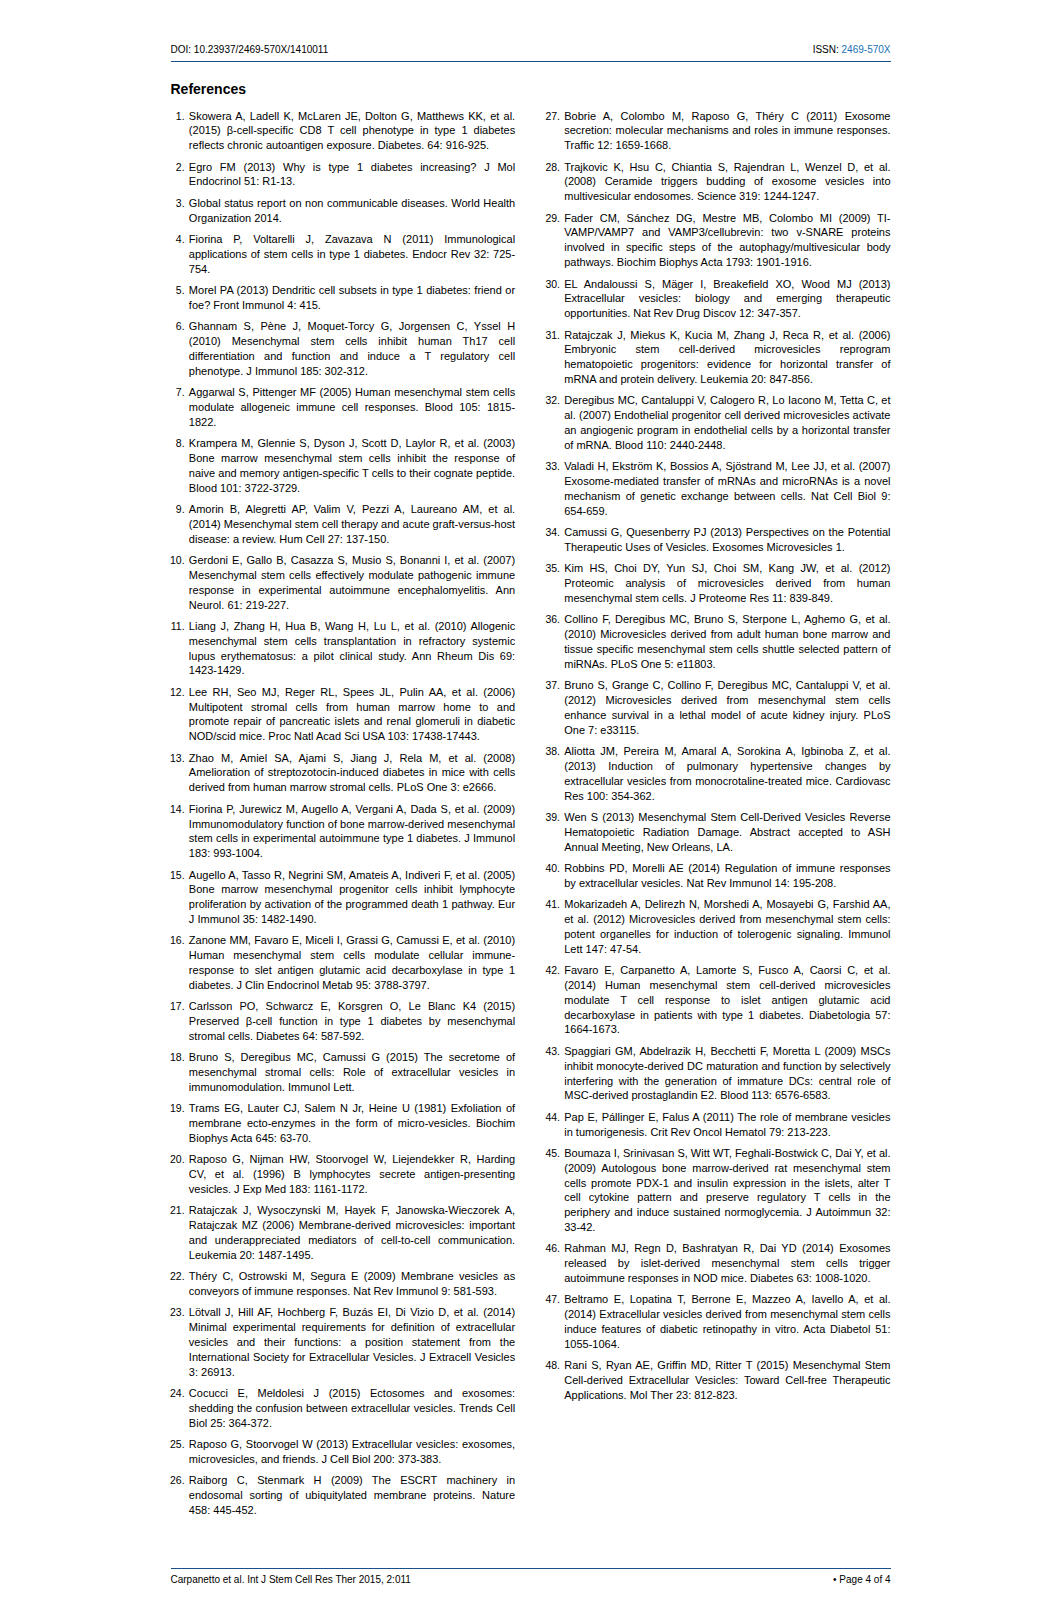DOI: 10.23937/2469-570X/1410011
ISSN: 2469-570X
References
Skowera A, Ladell K, McLaren JE, Dolton G, Matthews KK, et al. (2015) β-cell-specific CD8 T cell phenotype in type 1 diabetes reflects chronic autoantigen exposure. Diabetes. 64: 916-925.
Egro FM (2013) Why is type 1 diabetes increasing? J Mol Endocrinol 51: R1-13.
Global status report on non communicable diseases. World Health Organization 2014.
Fiorina P, Voltarelli J, Zavazava N (2011) Immunological applications of stem cells in type 1 diabetes. Endocr Rev 32: 725-754.
Morel PA (2013) Dendritic cell subsets in type 1 diabetes: friend or foe? Front Immunol 4: 415.
Ghannam S, Pène J, Moquet-Torcy G, Jorgensen C, Yssel H (2010) Mesenchymal stem cells inhibit human Th17 cell differentiation and function and induce a T regulatory cell phenotype. J Immunol 185: 302-312.
Aggarwal S, Pittenger MF (2005) Human mesenchymal stem cells modulate allogeneic immune cell responses. Blood 105: 1815-1822.
Krampera M, Glennie S, Dyson J, Scott D, Laylor R, et al. (2003) Bone marrow mesenchymal stem cells inhibit the response of naive and memory antigen-specific T cells to their cognate peptide. Blood 101: 3722-3729.
Amorin B, Alegretti AP, Valim V, Pezzi A, Laureano AM, et al. (2014) Mesenchymal stem cell therapy and acute graft-versus-host disease: a review. Hum Cell 27: 137-150.
Gerdoni E, Gallo B, Casazza S, Musio S, Bonanni I, et al. (2007) Mesenchymal stem cells effectively modulate pathogenic immune response in experimental autoimmune encephalomyelitis. Ann Neurol. 61: 219-227.
Liang J, Zhang H, Hua B, Wang H, Lu L, et al. (2010) Allogenic mesenchymal stem cells transplantation in refractory systemic lupus erythematosus: a pilot clinical study. Ann Rheum Dis 69: 1423-1429.
Lee RH, Seo MJ, Reger RL, Spees JL, Pulin AA, et al. (2006) Multipotent stromal cells from human marrow home to and promote repair of pancreatic islets and renal glomeruli in diabetic NOD/scid mice. Proc Natl Acad Sci USA 103: 17438-17443.
Zhao M, Amiel SA, Ajami S, Jiang J, Rela M, et al. (2008) Amelioration of streptozotocin-induced diabetes in mice with cells derived from human marrow stromal cells. PLoS One 3: e2666.
Fiorina P, Jurewicz M, Augello A, Vergani A, Dada S, et al. (2009) Immunomodulatory function of bone marrow-derived mesenchymal stem cells in experimental autoimmune type 1 diabetes. J Immunol 183: 993-1004.
Augello A, Tasso R, Negrini SM, Amateis A, Indiveri F, et al. (2005) Bone marrow mesenchymal progenitor cells inhibit lymphocyte proliferation by activation of the programmed death 1 pathway. Eur J Immunol 35: 1482-1490.
Zanone MM, Favaro E, Miceli I, Grassi G, Camussi E, et al. (2010) Human mesenchymal stem cells modulate cellular immune-response to slet antigen glutamic acid decarboxylase in type 1 diabetes. J Clin Endocrinol Metab 95: 3788-3797.
Carlsson PO, Schwarcz E, Korsgren O, Le Blanc K4 (2015) Preserved β-cell function in type 1 diabetes by mesenchymal stromal cells. Diabetes 64: 587-592.
Bruno S, Deregibus MC, Camussi G (2015) The secretome of mesenchymal stromal cells: Role of extracellular vesicles in immunomodulation. Immunol Lett.
Trams EG, Lauter CJ, Salem N Jr, Heine U (1981) Exfoliation of membrane ecto-enzymes in the form of micro-vesicles. Biochim Biophys Acta 645: 63-70.
Raposo G, Nijman HW, Stoorvogel W, Liejendekker R, Harding CV, et al. (1996) B lymphocytes secrete antigen-presenting vesicles. J Exp Med 183: 1161-1172.
Ratajczak J, Wysoczynski M, Hayek F, Janowska-Wieczorek A, Ratajczak MZ (2006) Membrane-derived microvesicles: important and underappreciated mediators of cell-to-cell communication. Leukemia 20: 1487-1495.
Théry C, Ostrowski M, Segura E (2009) Membrane vesicles as conveyors of immune responses. Nat Rev Immunol 9: 581-593.
Lötvall J, Hill AF, Hochberg F, Buzás EI, Di Vizio D, et al. (2014) Minimal experimental requirements for definition of extracellular vesicles and their functions: a position statement from the International Society for Extracellular Vesicles. J Extracell Vesicles 3: 26913.
Cocucci E, Meldolesi J (2015) Ectosomes and exosomes: shedding the confusion between extracellular vesicles. Trends Cell Biol 25: 364-372.
Raposo G, Stoorvogel W (2013) Extracellular vesicles: exosomes, microvesicles, and friends. J Cell Biol 200: 373-383.
Raiborg C, Stenmark H (2009) The ESCRT machinery in endosomal sorting of ubiquitylated membrane proteins. Nature 458: 445-452.
Bobrie A, Colombo M, Raposo G, Théry C (2011) Exosome secretion: molecular mechanisms and roles in immune responses. Traffic 12: 1659-1668.
Trajkovic K, Hsu C, Chiantia S, Rajendran L, Wenzel D, et al. (2008) Ceramide triggers budding of exosome vesicles into multivesicular endosomes. Science 319: 1244-1247.
Fader CM, Sánchez DG, Mestre MB, Colombo MI (2009) TI-VAMP/VAMP7 and VAMP3/cellubrevin: two v-SNARE proteins involved in specific steps of the autophagy/multivesicular body pathways. Biochim Biophys Acta 1793: 1901-1916.
EL Andaloussi S, Mäger I, Breakefield XO, Wood MJ (2013) Extracellular vesicles: biology and emerging therapeutic opportunities. Nat Rev Drug Discov 12: 347-357.
Ratajczak J, Miekus K, Kucia M, Zhang J, Reca R, et al. (2006) Embryonic stem cell-derived microvesicles reprogram hematopoietic progenitors: evidence for horizontal transfer of mRNA and protein delivery. Leukemia 20: 847-856.
Deregibus MC, Cantaluppi V, Calogero R, Lo Iacono M, Tetta C, et al. (2007) Endothelial progenitor cell derived microvesicles activate an angiogenic program in endothelial cells by a horizontal transfer of mRNA. Blood 110: 2440-2448.
Valadi H, Ekström K, Bossios A, Sjöstrand M, Lee JJ, et al. (2007) Exosome-mediated transfer of mRNAs and microRNAs is a novel mechanism of genetic exchange between cells. Nat Cell Biol 9: 654-659.
Camussi G, Quesenberry PJ (2013) Perspectives on the Potential Therapeutic Uses of Vesicles. Exosomes Microvesicles 1.
Kim HS, Choi DY, Yun SJ, Choi SM, Kang JW, et al. (2012) Proteomic analysis of microvesicles derived from human mesenchymal stem cells. J Proteome Res 11: 839-849.
Collino F, Deregibus MC, Bruno S, Sterpone L, Aghemo G, et al. (2010) Microvesicles derived from adult human bone marrow and tissue specific mesenchymal stem cells shuttle selected pattern of miRNAs. PLoS One 5: e11803.
Bruno S, Grange C, Collino F, Deregibus MC, Cantaluppi V, et al. (2012) Microvesicles derived from mesenchymal stem cells enhance survival in a lethal model of acute kidney injury. PLoS One 7: e33115.
Aliotta JM, Pereira M, Amaral A, Sorokina A, Igbinoba Z, et al. (2013) Induction of pulmonary hypertensive changes by extracellular vesicles from monocrotaline-treated mice. Cardiovasc Res 100: 354-362.
Wen S (2013) Mesenchymal Stem Cell-Derived Vesicles Reverse Hematopoietic Radiation Damage. Abstract accepted to ASH Annual Meeting, New Orleans, LA.
Robbins PD, Morelli AE (2014) Regulation of immune responses by extracellular vesicles. Nat Rev Immunol 14: 195-208.
Mokarizadeh A, Delirezh N, Morshedi A, Mosayebi G, Farshid AA, et al. (2012) Microvesicles derived from mesenchymal stem cells: potent organelles for induction of tolerogenic signaling. Immunol Lett 147: 47-54.
Favaro E, Carpanetto A, Lamorte S, Fusco A, Caorsi C, et al. (2014) Human mesenchymal stem cell-derived microvesicles modulate T cell response to islet antigen glutamic acid decarboxylase in patients with type 1 diabetes. Diabetologia 57: 1664-1673.
Spaggiari GM, Abdelrazik H, Becchetti F, Moretta L (2009) MSCs inhibit monocyte-derived DC maturation and function by selectively interfering with the generation of immature DCs: central role of MSC-derived prostaglandin E2. Blood 113: 6576-6583.
Pap E, Pállinger E, Falus A (2011) The role of membrane vesicles in tumorigenesis. Crit Rev Oncol Hematol 79: 213-223.
Boumaza I, Srinivasan S, Witt WT, Feghali-Bostwick C, Dai Y, et al. (2009) Autologous bone marrow-derived rat mesenchymal stem cells promote PDX-1 and insulin expression in the islets, alter T cell cytokine pattern and preserve regulatory T cells in the periphery and induce sustained normoglycemia. J Autoimmun 32: 33-42.
Rahman MJ, Regn D, Bashratyan R, Dai YD (2014) Exosomes released by islet-derived mesenchymal stem cells trigger autoimmune responses in NOD mice. Diabetes 63: 1008-1020.
Beltramo E, Lopatina T, Berrone E, Mazzeo A, Iavello A, et al. (2014) Extracellular vesicles derived from mesenchymal stem cells induce features of diabetic retinopathy in vitro. Acta Diabetol 51: 1055-1064.
Rani S, Ryan AE, Griffin MD, Ritter T (2015) Mesenchymal Stem Cell-derived Extracellular Vesicles: Toward Cell-free Therapeutic Applications. Mol Ther 23: 812-823.
Carpanetto et al. Int J Stem Cell Res Ther 2015, 2:011
Page 4 of 4